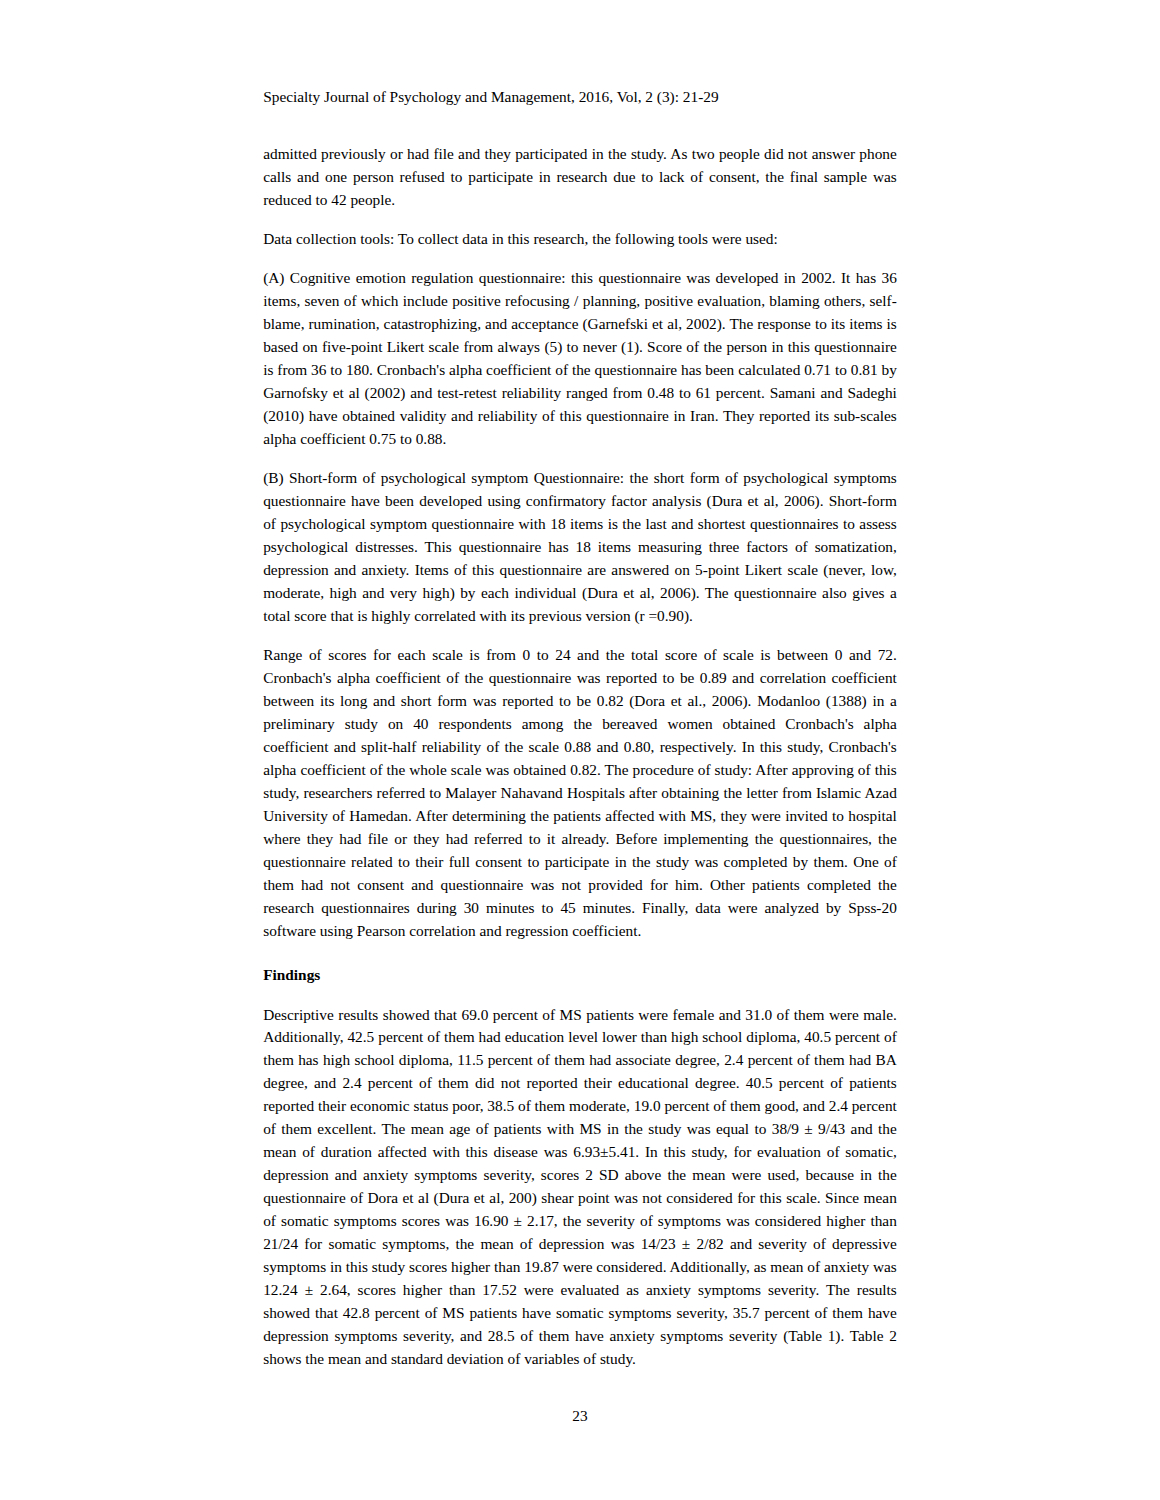Specialty Journal of Psychology and Management, 2016, Vol, 2 (3): 21-29
admitted previously or had file and they participated in the study. As two people did not answer phone calls and one person refused to participate in research due to lack of consent, the final sample was reduced to 42 people.
Data collection tools: To collect data in this research, the following tools were used:
(A) Cognitive emotion regulation questionnaire: this questionnaire was developed in 2002. It has 36 items, seven of which include positive refocusing / planning, positive evaluation, blaming others, self-blame, rumination, catastrophizing, and acceptance (Garnefski et al, 2002). The response to its items is based on five-point Likert scale from always (5) to never (1). Score of the person in this questionnaire is from 36 to 180. Cronbach's alpha coefficient of the questionnaire has been calculated 0.71 to 0.81 by Garnofsky et al (2002) and test-retest reliability ranged from 0.48 to 61 percent. Samani and Sadeghi (2010) have obtained validity and reliability of this questionnaire in Iran. They reported its sub-scales alpha coefficient 0.75 to 0.88.
(B) Short-form of psychological symptom Questionnaire: the short form of psychological symptoms questionnaire have been developed using confirmatory factor analysis (Dura et al, 2006). Short-form of psychological symptom questionnaire with 18 items is the last and shortest questionnaires to assess psychological distresses. This questionnaire has 18 items measuring three factors of somatization, depression and anxiety. Items of this questionnaire are answered on 5-point Likert scale (never, low, moderate, high and very high) by each individual (Dura et al, 2006). The questionnaire also gives a total score that is highly correlated with its previous version (r =0.90).
Range of scores for each scale is from 0 to 24 and the total score of scale is between 0 and 72. Cronbach's alpha coefficient of the questionnaire was reported to be 0.89 and correlation coefficient between its long and short form was reported to be 0.82 (Dora et al., 2006). Modanloo (1388) in a preliminary study on 40 respondents among the bereaved women obtained Cronbach's alpha coefficient and split-half reliability of the scale 0.88 and 0.80, respectively. In this study, Cronbach's alpha coefficient of the whole scale was obtained 0.82. The procedure of study: After approving of this study, researchers referred to Malayer Nahavand Hospitals after obtaining the letter from Islamic Azad University of Hamedan. After determining the patients affected with MS, they were invited to hospital where they had file or they had referred to it already. Before implementing the questionnaires, the questionnaire related to their full consent to participate in the study was completed by them. One of them had not consent and questionnaire was not provided for him. Other patients completed the research questionnaires during 30 minutes to 45 minutes. Finally, data were analyzed by Spss-20 software using Pearson correlation and regression coefficient.
Findings
Descriptive results showed that 69.0 percent of MS patients were female and 31.0 of them were male. Additionally, 42.5 percent of them had education level lower than high school diploma, 40.5 percent of them has high school diploma, 11.5 percent of them had associate degree, 2.4 percent of them had BA degree, and 2.4 percent of them did not reported their educational degree. 40.5 percent of patients reported their economic status poor, 38.5 of them moderate, 19.0 percent of them good, and 2.4 percent of them excellent. The mean age of patients with MS in the study was equal to 38/9 ± 9/43 and the mean of duration affected with this disease was 6.93±5.41. In this study, for evaluation of somatic, depression and anxiety symptoms severity, scores 2 SD above the mean were used, because in the questionnaire of Dora et al (Dura et al, 200) shear point was not considered for this scale. Since mean of somatic symptoms scores was 16.90 ± 2.17, the severity of symptoms was considered higher than 21/24 for somatic symptoms, the mean of depression was 14/23 ± 2/82 and severity of depressive symptoms in this study scores higher than 19.87 were considered. Additionally, as mean of anxiety was 12.24 ± 2.64, scores higher than 17.52 were evaluated as anxiety symptoms severity. The results showed that 42.8 percent of MS patients have somatic symptoms severity, 35.7 percent of them have depression symptoms severity, and 28.5 of them have anxiety symptoms severity (Table 1). Table 2 shows the mean and standard deviation of variables of study.
23